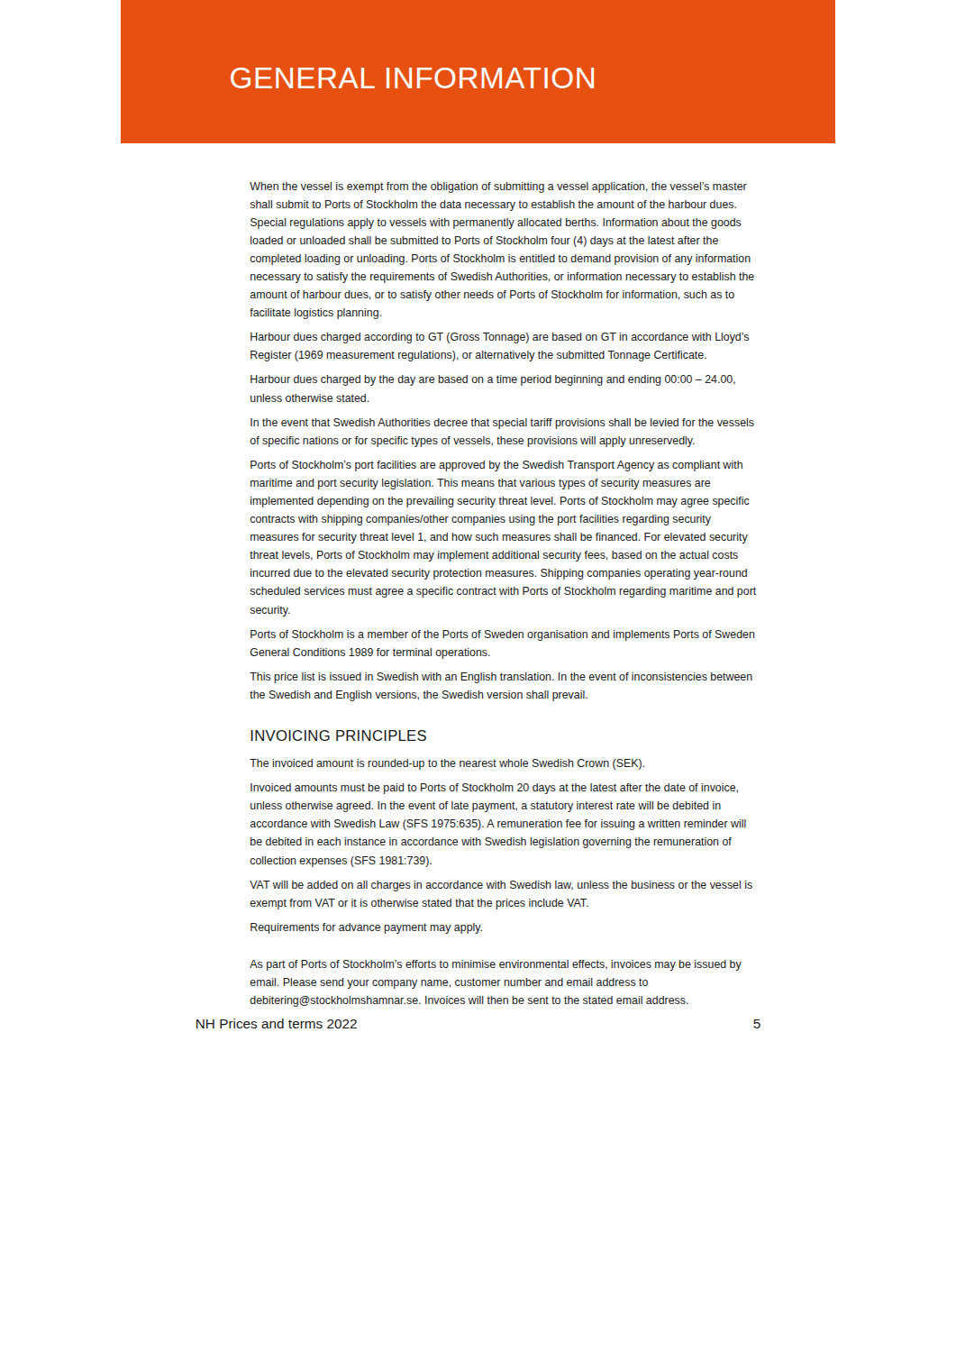GENERAL INFORMATION
When the vessel is exempt from the obligation of submitting a vessel application, the vessel’s master shall submit to Ports of Stockholm the data necessary to establish the amount of the harbour dues. Special regulations apply to vessels with permanently allocated berths. Information about the goods loaded or unloaded shall be submitted to Ports of Stockholm four (4) days at the latest after the completed loading or unloading. Ports of Stockholm is entitled to demand provision of any information necessary to satisfy the requirements of Swedish Authorities, or information necessary to establish the amount of harbour dues, or to satisfy other needs of Ports of Stockholm for information, such as to facilitate logistics planning.
Harbour dues charged according to GT (Gross Tonnage) are based on GT in accordance with Lloyd’s Register (1969 measurement regulations), or alternatively the submitted Tonnage Certificate.
Harbour dues charged by the day are based on a time period beginning and ending 00:00 – 24.00, unless otherwise stated.
In the event that Swedish Authorities decree that special tariff provisions shall be levied for the vessels of specific nations or for specific types of vessels, these provisions will apply unreservedly.
Ports of Stockholm’s port facilities are approved by the Swedish Transport Agency as compliant with maritime and port security legislation. This means that various types of security measures are implemented depending on the prevailing security threat level. Ports of Stockholm may agree specific contracts with shipping companies/other companies using the port facilities regarding security measures for security threat level 1, and how such measures shall be financed. For elevated security threat levels, Ports of Stockholm may implement additional security fees, based on the actual costs incurred due to the elevated security protection measures. Shipping companies operating year-round scheduled services must agree a specific contract with Ports of Stockholm regarding maritime and port security.
Ports of Stockholm is a member of the Ports of Sweden organisation and implements Ports of Sweden General Conditions 1989 for terminal operations.
This price list is issued in Swedish with an English translation. In the event of inconsistencies between the Swedish and English versions, the Swedish version shall prevail.
INVOICING PRINCIPLES
The invoiced amount is rounded-up to the nearest whole Swedish Crown (SEK).
Invoiced amounts must be paid to Ports of Stockholm 20 days at the latest after the date of invoice, unless otherwise agreed. In the event of late payment, a statutory interest rate will be debited in accordance with Swedish Law (SFS 1975:635). A remuneration fee for issuing a written reminder will be debited in each instance in accordance with Swedish legislation governing the remuneration of collection expenses (SFS 1981:739).
VAT will be added on all charges in accordance with Swedish law, unless the business or the vessel is exempt from VAT or it is otherwise stated that the prices include VAT.
Requirements for advance payment may apply.
As part of Ports of Stockholm’s efforts to minimise environmental effects, invoices may be issued by email. Please send your company name, customer number and email address to debitering@stockholmshamnar.se. Invoices will then be sent to the stated email address.
NH Prices and terms 2022
5